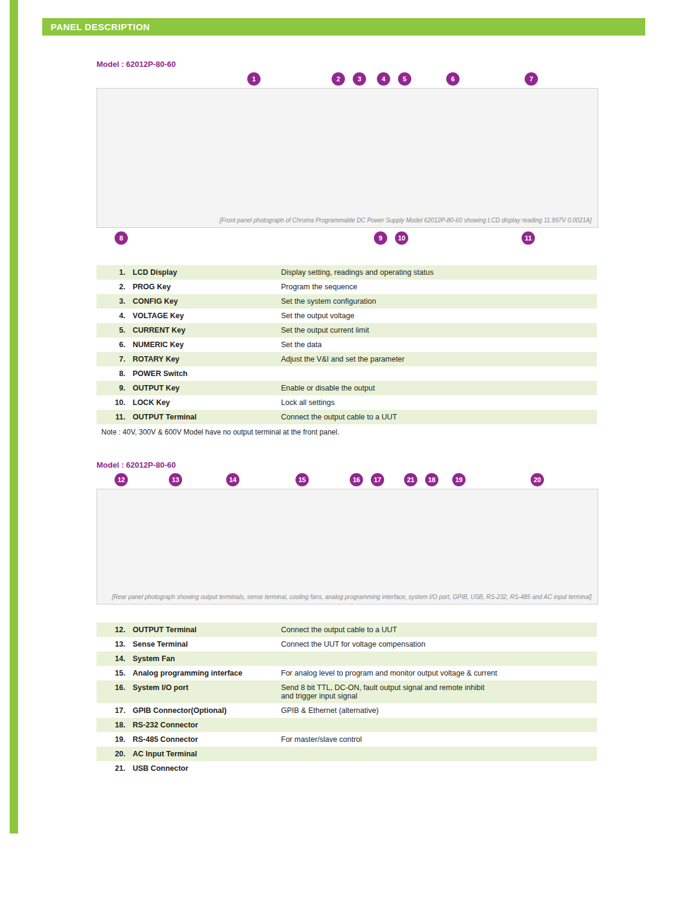PANEL DESCRIPTION
Model : 62012P-80-60
1 2 3 4 5 6 7
[Front panel photograph of Chroma Programmable DC Power Supply Model 62012P-80-60 showing LCD display reading 11.997V 0.0021A]
8 9 10 11
| 1. | LCD Display | Display setting, readings and operating status |
| 2. | PROG Key | Program the sequence |
| 3. | CONFIG Key | Set the system configuration |
| 4. | VOLTAGE Key | Set the output voltage |
| 5. | CURRENT Key | Set the output current limit |
| 6. | NUMERIC Key | Set the data |
| 7. | ROTARY Key | Adjust the V&I and set the parameter |
| 8. | POWER Switch | |
| 9. | OUTPUT Key | Enable or disable the output |
| 10. | LOCK Key | Lock all settings |
| 11. | OUTPUT Terminal | Connect the output cable to a UUT |
Note : 40V, 300V & 600V Model have no output terminal at the front panel.
Model : 62012P-80-60
12 13 14 15 16 17 21 18 19 20
[Rear panel photograph showing output terminals, sense terminal, cooling fans, analog programming interface, system I/O port, GPIB, USB, RS-232, RS-485 and AC input terminal]
| 12. | OUTPUT Terminal | Connect the output cable to a UUT |
| 13. | Sense Terminal | Connect the UUT for voltage compensation |
| 14. | System Fan | |
| 15. | Analog programming interface | For analog level to program and monitor output voltage & current |
| 16. | System I/O port | Send 8 bit TTL, DC-ON, fault output signal and remote inhibit and trigger input signal |
| 17. | GPIB Connector(Optional) | GPIB & Ethernet (alternative) |
| 18. | RS-232 Connector | |
| 19. | RS-485 Connector | For master/slave control |
| 20. | AC Input Terminal | |
| 21. | USB Connector | |